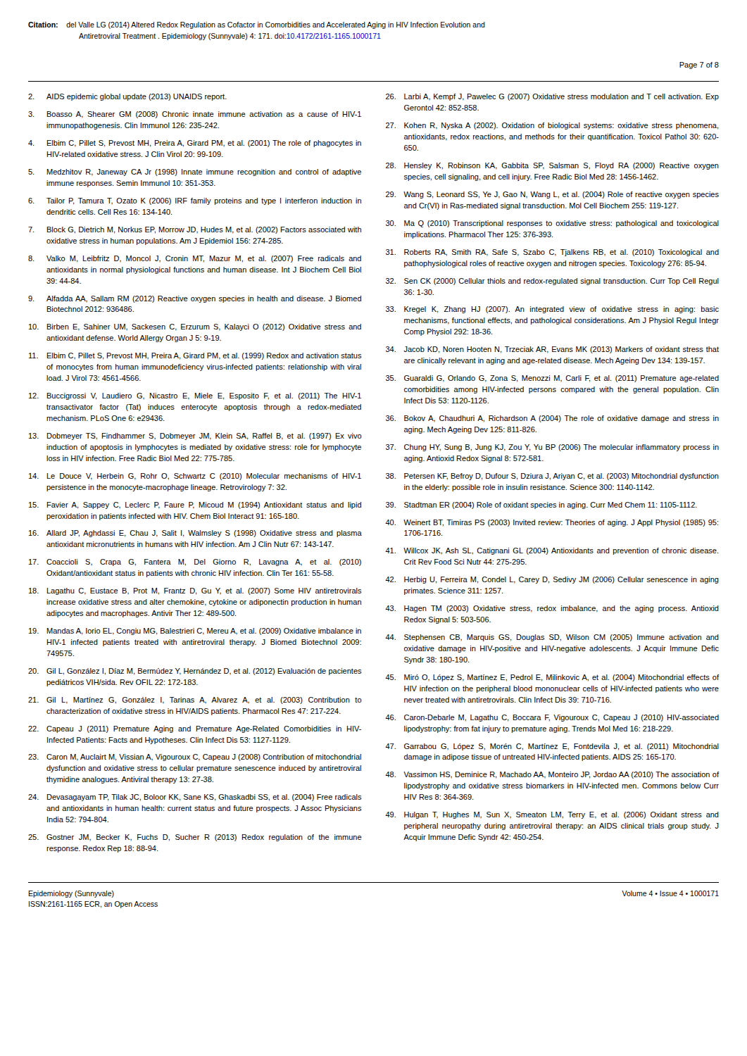Citation: del Valle LG (2014) Altered Redox Regulation as Cofactor in Comorbidities and Accelerated Aging in HIV Infection Evolution and Antiretroviral Treatment . Epidemiology (Sunnyvale) 4: 171. doi:10.4172/2161-1165.1000171
Page 7 of 8
2. AIDS epidemic global update (2013) UNAIDS report.
3. Boasso A, Shearer GM (2008) Chronic innate immune activation as a cause of HIV-1 immunopathogenesis. Clin Immunol 126: 235-242.
4. Elbim C, Pillet S, Prevost MH, Preira A, Girard PM, et al. (2001) The role of phagocytes in HIV-related oxidative stress. J Clin Virol 20: 99-109.
5. Medzhitov R, Janeway CA Jr (1998) Innate immune recognition and control of adaptive immune responses. Semin Immunol 10: 351-353.
6. Tailor P, Tamura T, Ozato K (2006) IRF family proteins and type I interferon induction in dendritic cells. Cell Res 16: 134-140.
7. Block G, Dietrich M, Norkus EP, Morrow JD, Hudes M, et al. (2002) Factors associated with oxidative stress in human populations. Am J Epidemiol 156: 274-285.
8. Valko M, Leibfritz D, Moncol J, Cronin MT, Mazur M, et al. (2007) Free radicals and antioxidants in normal physiological functions and human disease. Int J Biochem Cell Biol 39: 44-84.
9. Alfadda AA, Sallam RM (2012) Reactive oxygen species in health and disease. J Biomed Biotechnol 2012: 936486.
10. Birben E, Sahiner UM, Sackesen C, Erzurum S, Kalayci O (2012) Oxidative stress and antioxidant defense. World Allergy Organ J 5: 9-19.
11. Elbim C, Pillet S, Prevost MH, Preira A, Girard PM, et al. (1999) Redox and activation status of monocytes from human immunodeficiency virus-infected patients: relationship with viral load. J Virol 73: 4561-4566.
12. Buccigrossi V, Laudiero G, Nicastro E, Miele E, Esposito F, et al. (2011) The HIV-1 transactivator factor (Tat) induces enterocyte apoptosis through a redox-mediated mechanism. PLoS One 6: e29436.
13. Dobmeyer TS, Findhammer S, Dobmeyer JM, Klein SA, Raffel B, et al. (1997) Ex vivo induction of apoptosis in lymphocytes is mediated by oxidative stress: role for lymphocyte loss in HIV infection. Free Radic Biol Med 22: 775-785.
14. Le Douce V, Herbein G, Rohr O, Schwartz C (2010) Molecular mechanisms of HIV-1 persistence in the monocyte-macrophage lineage. Retrovirology 7: 32.
15. Favier A, Sappey C, Leclerc P, Faure P, Micoud M (1994) Antioxidant status and lipid peroxidation in patients infected with HIV. Chem Biol Interact 91: 165-180.
16. Allard JP, Aghdassi E, Chau J, Salit I, Walmsley S (1998) Oxidative stress and plasma antioxidant micronutrients in humans with HIV infection. Am J Clin Nutr 67: 143-147.
17. Coaccioli S, Crapa G, Fantera M, Del Giorno R, Lavagna A, et al. (2010) Oxidant/antioxidant status in patients with chronic HIV infection. Clin Ter 161: 55-58.
18. Lagathu C, Eustace B, Prot M, Frantz D, Gu Y, et al. (2007) Some HIV antiretrovirals increase oxidative stress and alter chemokine, cytokine or adiponectin production in human adipocytes and macrophages. Antivir Ther 12: 489-500.
19. Mandas A, Iorio EL, Congiu MG, Balestrieri C, Mereu A, et al. (2009) Oxidative imbalance in HIV-1 infected patients treated with antiretroviral therapy. J Biomed Biotechnol 2009: 749575.
20. Gil L, González I, Díaz M, Bermúdez Y, Hernández D, et al. (2012) Evaluación de pacientes pediátricos VIH/sida. Rev OFIL 22: 172-183.
21. Gil L, Martínez G, González I, Tarinas A, Alvarez A, et al. (2003) Contribution to characterization of oxidative stress in HIV/AIDS patients. Pharmacol Res 47: 217-224.
22. Capeau J (2011) Premature Aging and Premature Age-Related Comorbidities in HIV-Infected Patients: Facts and Hypotheses. Clin Infect Dis 53: 1127-1129.
23. Caron M, Auclairt M, Vissian A, Vigouroux C, Capeau J (2008) Contribution of mitochondrial dysfunction and oxidative stress to cellular premature senescence induced by antiretroviral thymidine analogues. Antiviral therapy 13: 27-38.
24. Devasagayam TP, Tilak JC, Boloor KK, Sane KS, Ghaskadbi SS, et al. (2004) Free radicals and antioxidants in human health: current status and future prospects. J Assoc Physicians India 52: 794-804.
25. Gostner JM, Becker K, Fuchs D, Sucher R (2013) Redox regulation of the immune response. Redox Rep 18: 88-94.
26. Larbi A, Kempf J, Pawelec G (2007) Oxidative stress modulation and T cell activation. Exp Gerontol 42: 852-858.
27. Kohen R, Nyska A (2002). Oxidation of biological systems: oxidative stress phenomena, antioxidants, redox reactions, and methods for their quantification. Toxicol Pathol 30: 620-650.
28. Hensley K, Robinson KA, Gabbita SP, Salsman S, Floyd RA (2000) Reactive oxygen species, cell signaling, and cell injury. Free Radic Biol Med 28: 1456-1462.
29. Wang S, Leonard SS, Ye J, Gao N, Wang L, et al. (2004) Role of reactive oxygen species and Cr(VI) in Ras-mediated signal transduction. Mol Cell Biochem 255: 119-127.
30. Ma Q (2010) Transcriptional responses to oxidative stress: pathological and toxicological implications. Pharmacol Ther 125: 376-393.
31. Roberts RA, Smith RA, Safe S, Szabo C, Tjalkens RB, et al. (2010) Toxicological and pathophysiological roles of reactive oxygen and nitrogen species. Toxicology 276: 85-94.
32. Sen CK (2000) Cellular thiols and redox-regulated signal transduction. Curr Top Cell Regul 36: 1-30.
33. Kregel K, Zhang HJ (2007). An integrated view of oxidative stress in aging: basic mechanisms, functional effects, and pathological considerations. Am J Physiol Regul Integr Comp Physiol 292: 18-36.
34. Jacob KD, Noren Hooten N, Trzeciak AR, Evans MK (2013) Markers of oxidant stress that are clinically relevant in aging and age-related disease. Mech Ageing Dev 134: 139-157.
35. Guaraldi G, Orlando G, Zona S, Menozzi M, Carli F, et al. (2011) Premature age-related comorbidities among HIV-infected persons compared with the general population. Clin Infect Dis 53: 1120-1126.
36. Bokov A, Chaudhuri A, Richardson A (2004) The role of oxidative damage and stress in aging. Mech Ageing Dev 125: 811-826.
37. Chung HY, Sung B, Jung KJ, Zou Y, Yu BP (2006) The molecular inflammatory process in aging. Antioxid Redox Signal 8: 572-581.
38. Petersen KF, Befroy D, Dufour S, Dziura J, Ariyan C, et al. (2003) Mitochondrial dysfunction in the elderly: possible role in insulin resistance. Science 300: 1140-1142.
39. Stadtman ER (2004) Role of oxidant species in aging. Curr Med Chem 11: 1105-1112.
40. Weinert BT, Timiras PS (2003) Invited review: Theories of aging. J Appl Physiol (1985) 95: 1706-1716.
41. Willcox JK, Ash SL, Catignani GL (2004) Antioxidants and prevention of chronic disease. Crit Rev Food Sci Nutr 44: 275-295.
42. Herbig U, Ferreira M, Condel L, Carey D, Sedivy JM (2006) Cellular senescence in aging primates. Science 311: 1257.
43. Hagen TM (2003) Oxidative stress, redox imbalance, and the aging process. Antioxid Redox Signal 5: 503-506.
44. Stephensen CB, Marquis GS, Douglas SD, Wilson CM (2005) Immune activation and oxidative damage in HIV-positive and HIV-negative adolescents. J Acquir Immune Defic Syndr 38: 180-190.
45. Miró O, López S, Martínez E, Pedrol E, Milinkovic A, et al. (2004) Mitochondrial effects of HIV infection on the peripheral blood mononuclear cells of HIV-infected patients who were never treated with antiretrovirals. Clin Infect Dis 39: 710-716.
46. Caron-Debarle M, Lagathu C, Boccara F, Vigouroux C, Capeau J (2010) HIV-associated lipodystrophy: from fat injury to premature aging. Trends Mol Med 16: 218-229.
47. Garrabou G, López S, Morén C, Martínez E, Fontdevila J, et al. (2011) Mitochondrial damage in adipose tissue of untreated HIV-infected patients. AIDS 25: 165-170.
48. Vassimon HS, Deminice R, Machado AA, Monteiro JP, Jordao AA (2010) The association of lipodystrophy and oxidative stress biomarkers in HIV-infected men. Commons below Curr HIV Res 8: 364-369.
49. Hulgan T, Hughes M, Sun X, Smeaton LM, Terry E, et al. (2006) Oxidant stress and peripheral neuropathy during antiretroviral therapy: an AIDS clinical trials group study. J Acquir Immune Defic Syndr 42: 450-254.
Epidemiology (Sunnyvale)
ISSN:2161-1165 ECR, an Open Access
Volume 4 • Issue 4 • 1000171